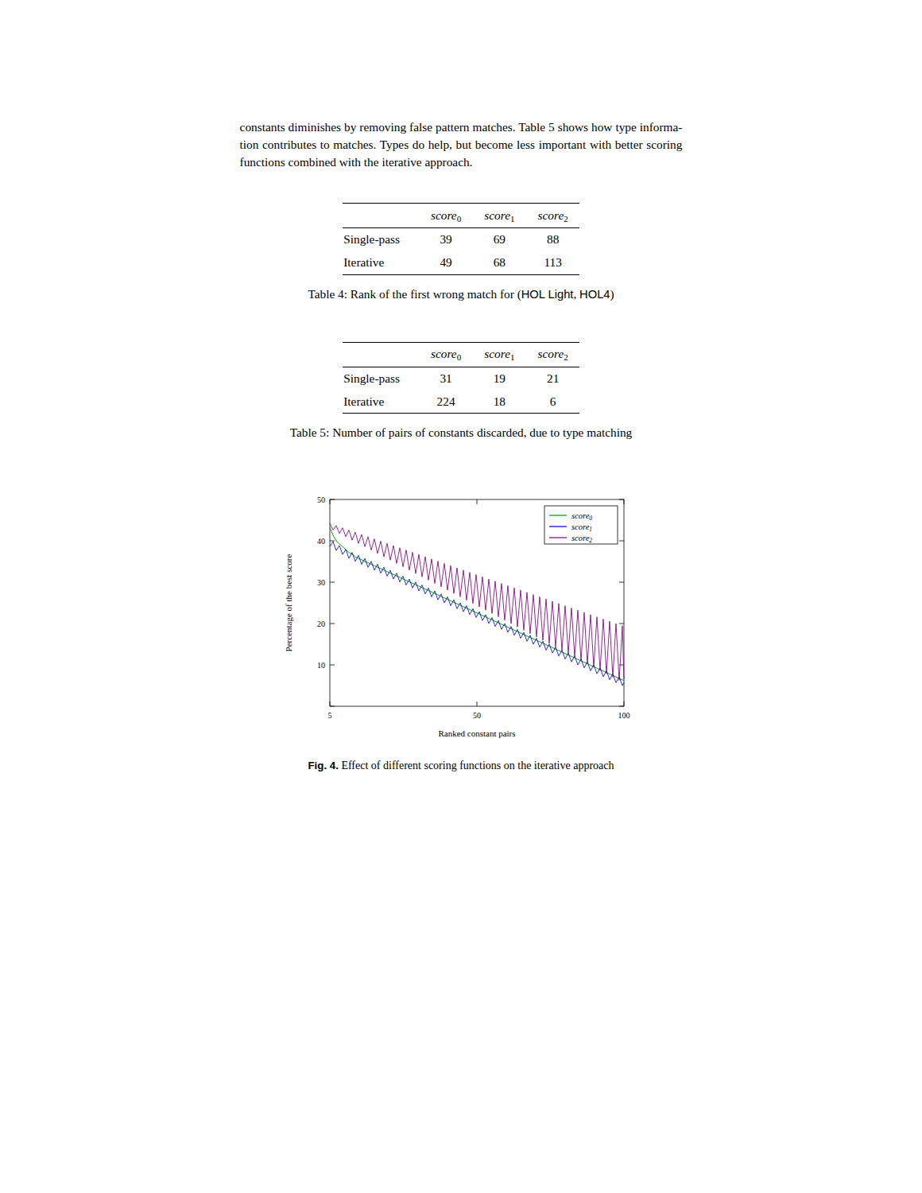constants diminishes by removing false pattern matches. Table 5 shows how type information contributes to matches. Types do help, but become less important with better scoring functions combined with the iterative approach.
| | score 0 | score 1 | score 2 |
| --- | --- | --- | --- |
| Single-pass | 39 | 69 | 88 |
| Iterative | 49 | 68 | 113 |
Table 4: Rank of the first wrong match for (HOL Light, HOL4)
| | score 0 | score 1 | score 2 |
| --- | --- | --- | --- |
| Single-pass | 31 | 19 | 21 |
| Iterative | 224 | 18 | 6 |
Table 5: Number of pairs of constants discarded, due to type matching
50 40 30 20 10 5 50 100 Ranked constant pairs Percentage of the best score score0 score1 score2
Fig. 4. Effect of different scoring functions on the iterative approach